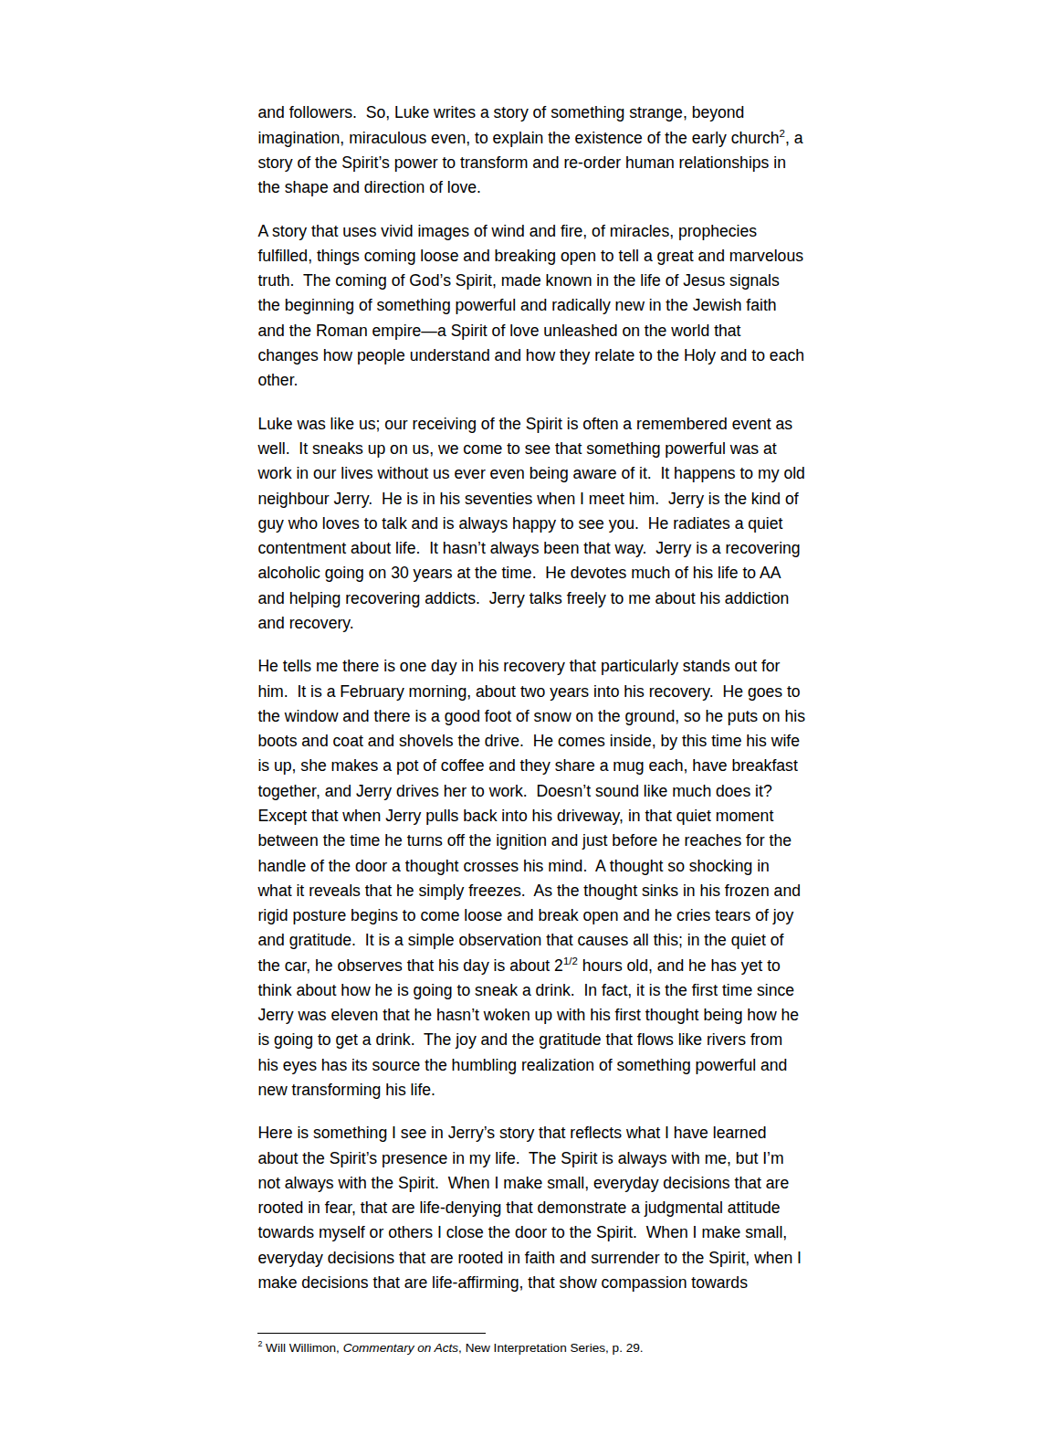and followers. So, Luke writes a story of something strange, beyond imagination, miraculous even, to explain the existence of the early church2, a story of the Spirit’s power to transform and re-order human relationships in the shape and direction of love.
A story that uses vivid images of wind and fire, of miracles, prophecies fulfilled, things coming loose and breaking open to tell a great and marvelous truth. The coming of God’s Spirit, made known in the life of Jesus signals the beginning of something powerful and radically new in the Jewish faith and the Roman empire—a Spirit of love unleashed on the world that changes how people understand and how they relate to the Holy and to each other.
Luke was like us; our receiving of the Spirit is often a remembered event as well. It sneaks up on us, we come to see that something powerful was at work in our lives without us ever even being aware of it. It happens to my old neighbour Jerry. He is in his seventies when I meet him. Jerry is the kind of guy who loves to talk and is always happy to see you. He radiates a quiet contentment about life. It hasn’t always been that way. Jerry is a recovering alcoholic going on 30 years at the time. He devotes much of his life to AA and helping recovering addicts. Jerry talks freely to me about his addiction and recovery.
He tells me there is one day in his recovery that particularly stands out for him. It is a February morning, about two years into his recovery. He goes to the window and there is a good foot of snow on the ground, so he puts on his boots and coat and shovels the drive. He comes inside, by this time his wife is up, she makes a pot of coffee and they share a mug each, have breakfast together, and Jerry drives her to work. Doesn’t sound like much does it? Except that when Jerry pulls back into his driveway, in that quiet moment between the time he turns off the ignition and just before he reaches for the handle of the door a thought crosses his mind. A thought so shocking in what it reveals that he simply freezes. As the thought sinks in his frozen and rigid posture begins to come loose and break open and he cries tears of joy and gratitude. It is a simple observation that causes all this; in the quiet of the car, he observes that his day is about 21/2 hours old, and he has yet to think about how he is going to sneak a drink. In fact, it is the first time since Jerry was eleven that he hasn’t woken up with his first thought being how he is going to get a drink. The joy and the gratitude that flows like rivers from his eyes has its source the humbling realization of something powerful and new transforming his life.
Here is something I see in Jerry’s story that reflects what I have learned about the Spirit’s presence in my life. The Spirit is always with me, but I’m not always with the Spirit. When I make small, everyday decisions that are rooted in fear, that are life-denying that demonstrate a judgmental attitude towards myself or others I close the door to the Spirit. When I make small, everyday decisions that are rooted in faith and surrender to the Spirit, when I make decisions that are life-affirming, that show compassion towards
2 Will Willimon, Commentary on Acts, New Interpretation Series, p. 29.